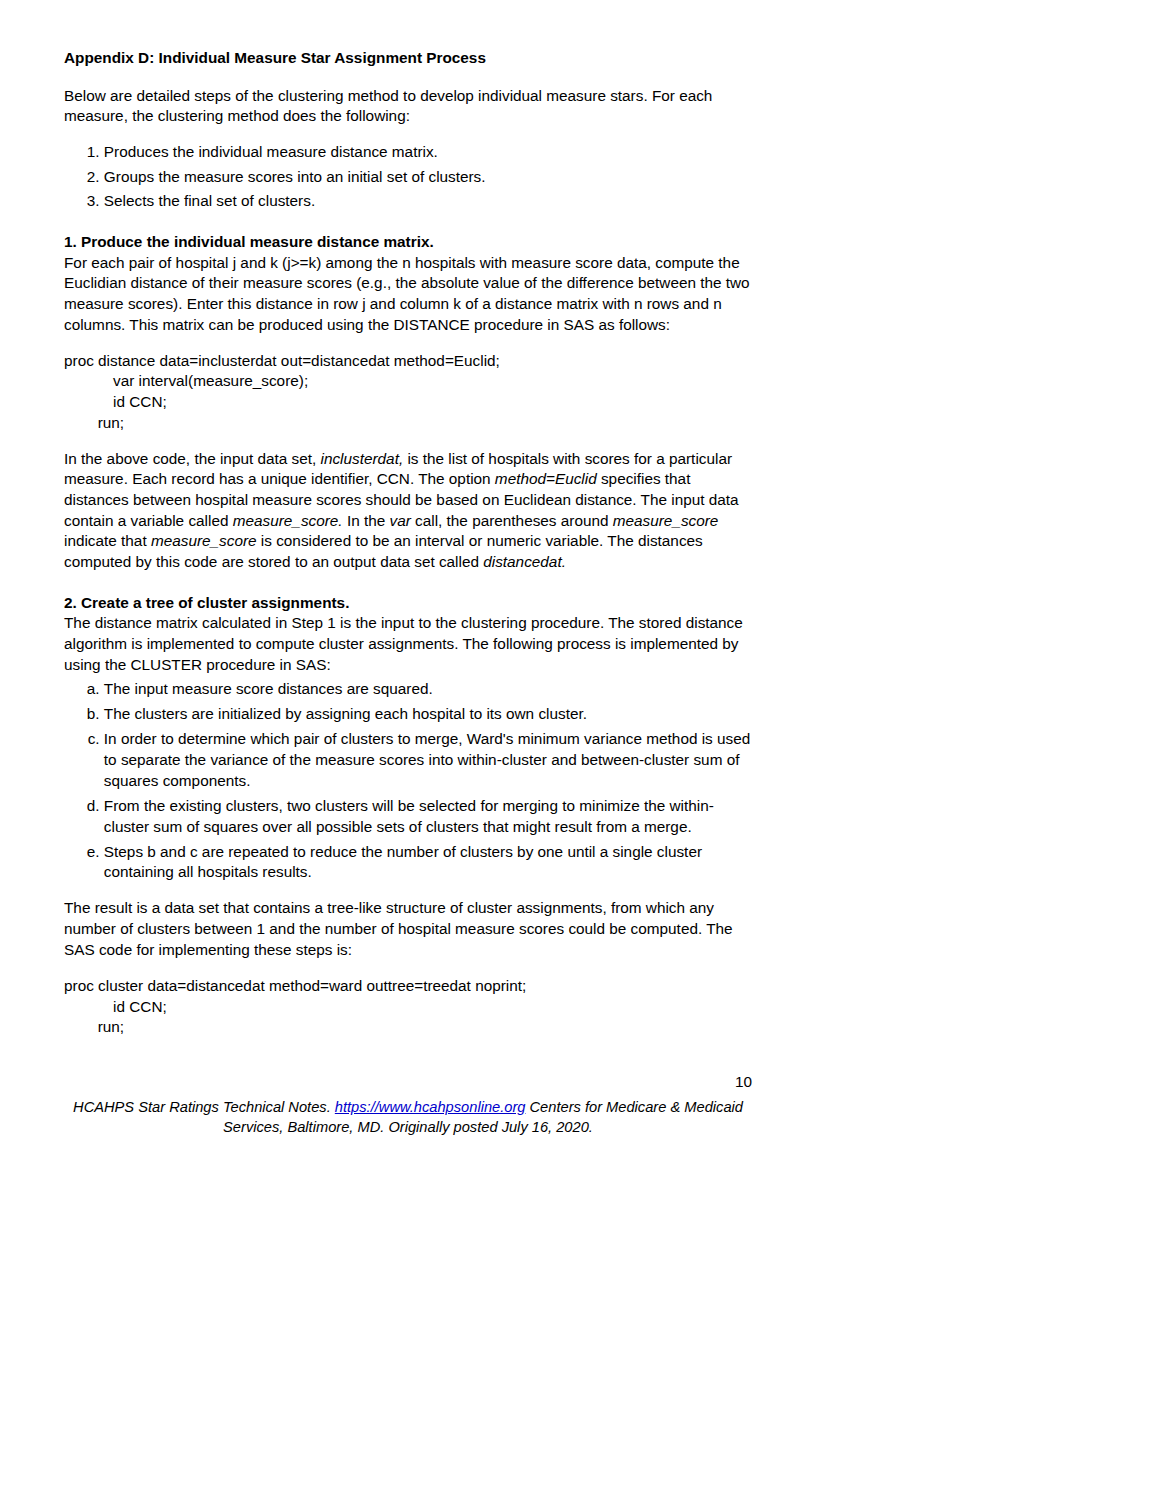Appendix D: Individual Measure Star Assignment Process
Below are detailed steps of the clustering method to develop individual measure stars. For each measure, the clustering method does the following:
Produces the individual measure distance matrix.
Groups the measure scores into an initial set of clusters.
Selects the final set of clusters.
1. Produce the individual measure distance matrix.
For each pair of hospital j and k (j>=k) among the n hospitals with measure score data, compute the Euclidian distance of their measure scores (e.g., the absolute value of the difference between the two measure scores). Enter this distance in row j and column k of a distance matrix with n rows and n columns. This matrix can be produced using the DISTANCE procedure in SAS as follows:
proc distance data=inclusterdat out=distancedat method=Euclid;
var interval(measure_score);
id CCN;
run;
In the above code, the input data set, inclusterdat, is the list of hospitals with scores for a particular measure. Each record has a unique identifier, CCN. The option method=Euclid specifies that distances between hospital measure scores should be based on Euclidean distance. The input data contain a variable called measure_score. In the var call, the parentheses around measure_score indicate that measure_score is considered to be an interval or numeric variable. The distances computed by this code are stored to an output data set called distancedat.
2. Create a tree of cluster assignments.
The distance matrix calculated in Step 1 is the input to the clustering procedure. The stored distance algorithm is implemented to compute cluster assignments. The following process is implemented by using the CLUSTER procedure in SAS:
The input measure score distances are squared.
The clusters are initialized by assigning each hospital to its own cluster.
In order to determine which pair of clusters to merge, Ward's minimum variance method is used to separate the variance of the measure scores into within-cluster and between-cluster sum of squares components.
From the existing clusters, two clusters will be selected for merging to minimize the within-cluster sum of squares over all possible sets of clusters that might result from a merge.
Steps b and c are repeated to reduce the number of clusters by one until a single cluster containing all hospitals results.
The result is a data set that contains a tree-like structure of cluster assignments, from which any number of clusters between 1 and the number of hospital measure scores could be computed. The SAS code for implementing these steps is:
proc cluster data=distancedat method=ward outtree=treedat noprint;
id CCN;
run;
10
HCAHPS Star Ratings Technical Notes. https://www.hcahpsonline.org Centers for Medicare & Medicaid Services, Baltimore, MD. Originally posted July 16, 2020.